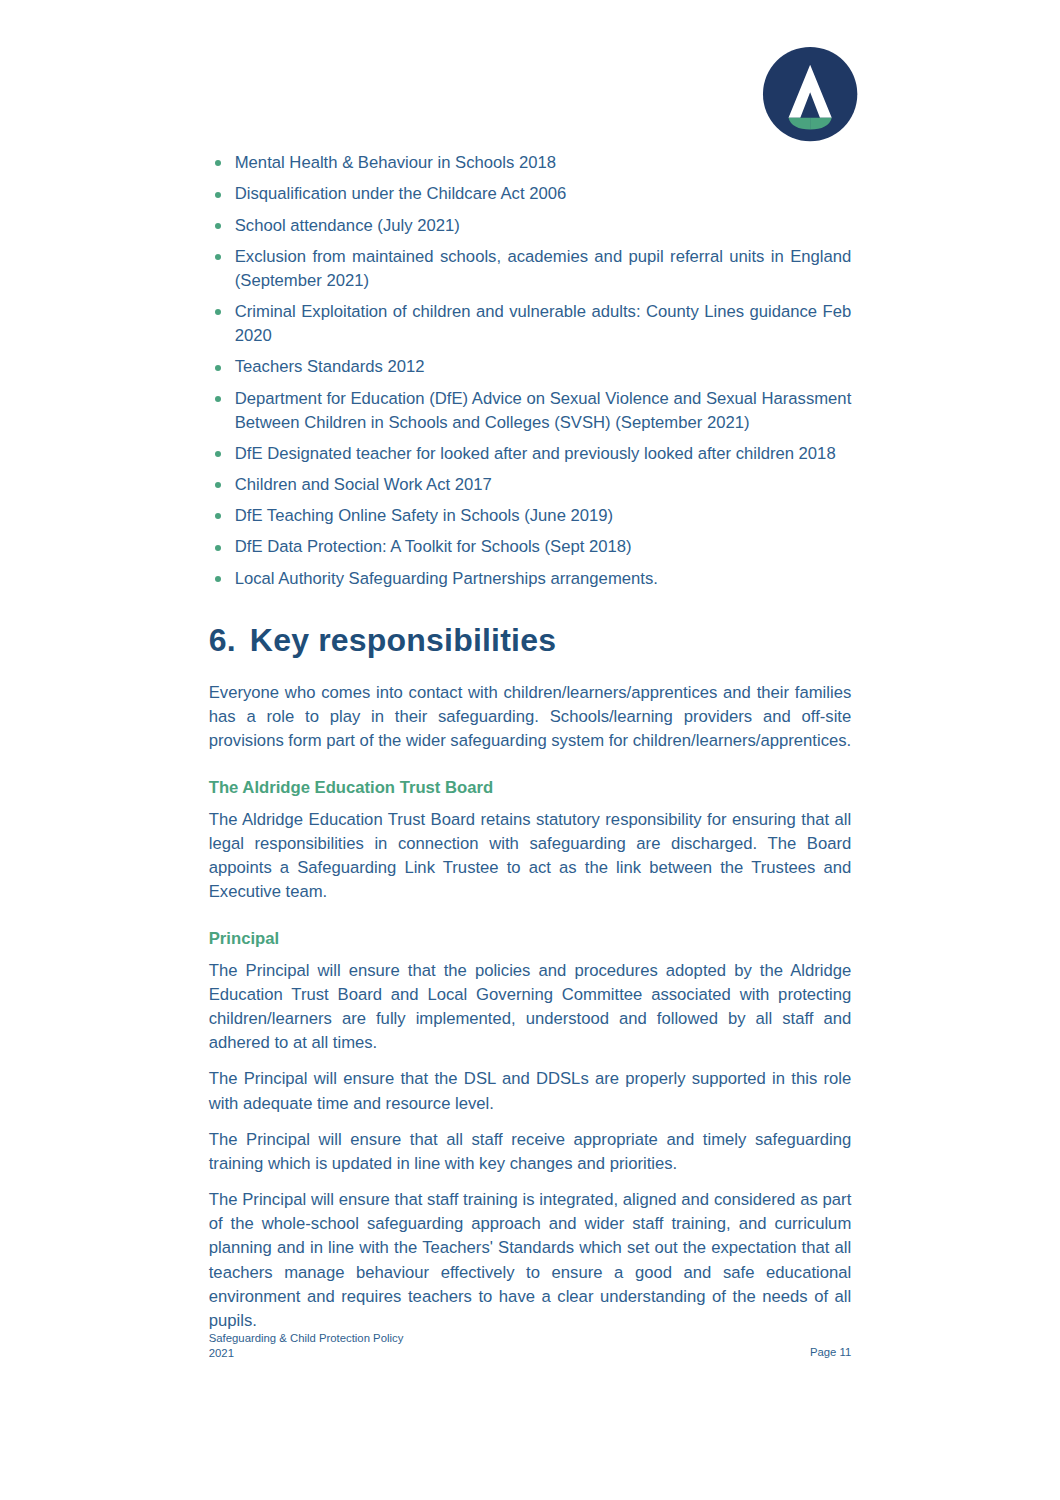Mental Health & Behaviour in Schools 2018
Disqualification under the Childcare Act 2006
School attendance (July 2021)
Exclusion from maintained schools, academies and pupil referral units in England (September 2021)
Criminal Exploitation of children and vulnerable adults: County Lines guidance Feb 2020
Teachers Standards 2012
Department for Education (DfE) Advice on Sexual Violence and Sexual Harassment Between Children in Schools and Colleges (SVSH) (September 2021)
DfE Designated teacher for looked after and previously looked after children 2018
Children and Social Work Act 2017
DfE Teaching Online Safety in Schools (June 2019)
DfE Data Protection: A Toolkit for Schools (Sept 2018)
Local Authority Safeguarding Partnerships arrangements.
6. Key responsibilities
Everyone who comes into contact with children/learners/apprentices and their families has a role to play in their safeguarding. Schools/learning providers and off-site provisions form part of the wider safeguarding system for children/learners/apprentices.
The Aldridge Education Trust Board
The Aldridge Education Trust Board retains statutory responsibility for ensuring that all legal responsibilities in connection with safeguarding are discharged. The Board appoints a Safeguarding Link Trustee to act as the link between the Trustees and Executive team.
Principal
The Principal will ensure that the policies and procedures adopted by the Aldridge Education Trust Board and Local Governing Committee associated with protecting children/learners are fully implemented, understood and followed by all staff and adhered to at all times.
The Principal will ensure that the DSL and DDSLs are properly supported in this role with adequate time and resource level.
The Principal will ensure that all staff receive appropriate and timely safeguarding training which is updated in line with key changes and priorities.
The Principal will ensure that staff training is integrated, aligned and considered as part of the whole-school safeguarding approach and wider staff training, and curriculum planning and in line with the Teachers' Standards which set out the expectation that all teachers manage behaviour effectively to ensure a good and safe educational environment and requires teachers to have a clear understanding of the needs of all pupils.
Safeguarding & Child Protection Policy
2021
Page 11